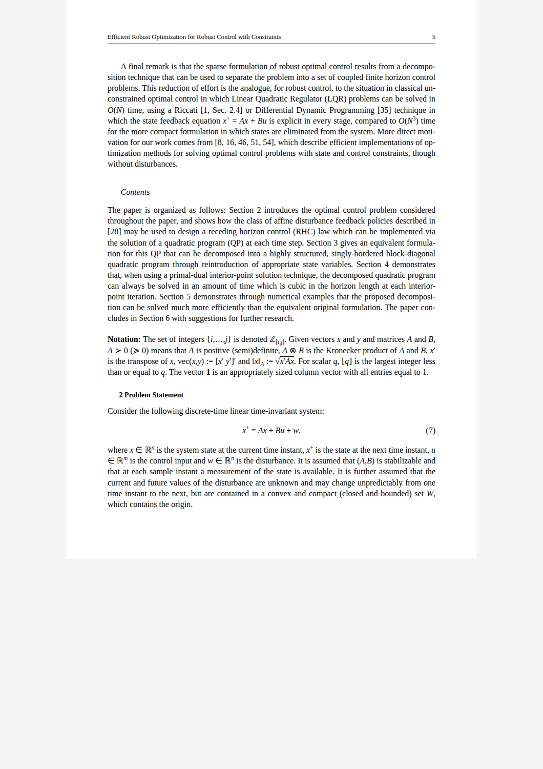Efficient Robust Optimization for Robust Control with Constraints 5
A final remark is that the sparse formulation of robust optimal control results from a decomposition technique that can be used to separate the problem into a set of coupled finite horizon control problems. This reduction of effort is the analogue, for robust control, to the situation in classical unconstrained optimal control in which Linear Quadratic Regulator (LQR) problems can be solved in O(N) time, using a Riccati [1, Sec. 2.4] or Differential Dynamic Programming [35] technique in which the state feedback equation x+ = Ax + Bu is explicit in every stage, compared to O(N3) time for the more compact formulation in which states are eliminated from the system. More direct motivation for our work comes from [8, 16, 46, 51, 54], which describe efficient implementations of optimization methods for solving optimal control problems with state and control constraints, though without disturbances.
Contents
The paper is organized as follows: Section 2 introduces the optimal control problem considered throughout the paper, and shows how the class of affine disturbance feedback policies described in [28] may be used to design a receding horizon control (RHC) law which can be implemented via the solution of a quadratic program (QP) at each time step. Section 3 gives an equivalent formulation for this QP that can be decomposed into a highly structured, singly-bordered block-diagonal quadratic program through reintroduction of appropriate state variables. Section 4 demonstrates that, when using a primal-dual interior-point solution technique, the decomposed quadratic program can always be solved in an amount of time which is cubic in the horizon length at each interior-point iteration. Section 5 demonstrates through numerical examples that the proposed decomposition can be solved much more efficiently than the equivalent original formulation. The paper concludes in Section 6 with suggestions for further research.
Notation: The set of integers {i,…,j} is denoted ℤ[i,j]. Given vectors x and y and matrices A and B, A ≻ 0 (≽ 0) means that A is positive (semi)definite, A ⊗ B is the Kronecker product of A and B, x′ is the transpose of x, vec(x,y) := [x′ y′]′ and ‖x‖A := √x′Ax. For scalar q, ⌊q⌋ is the largest integer less than or equal to q. The vector 1 is an appropriately sized column vector with all entries equal to 1.
2 Problem Statement
Consider the following discrete-time linear time-invariant system:
x+ = Ax + Bu + w, (7)
where x ∈ ℝn is the system state at the current time instant, x+ is the state at the next time instant, u ∈ ℝm is the control input and w ∈ ℝn is the disturbance. It is assumed that (A,B) is stabilizable and that at each sample instant a measurement of the state is available. It is further assumed that the current and future values of the disturbance are unknown and may change unpredictably from one time instant to the next, but are contained in a convex and compact (closed and bounded) set W, which contains the origin.